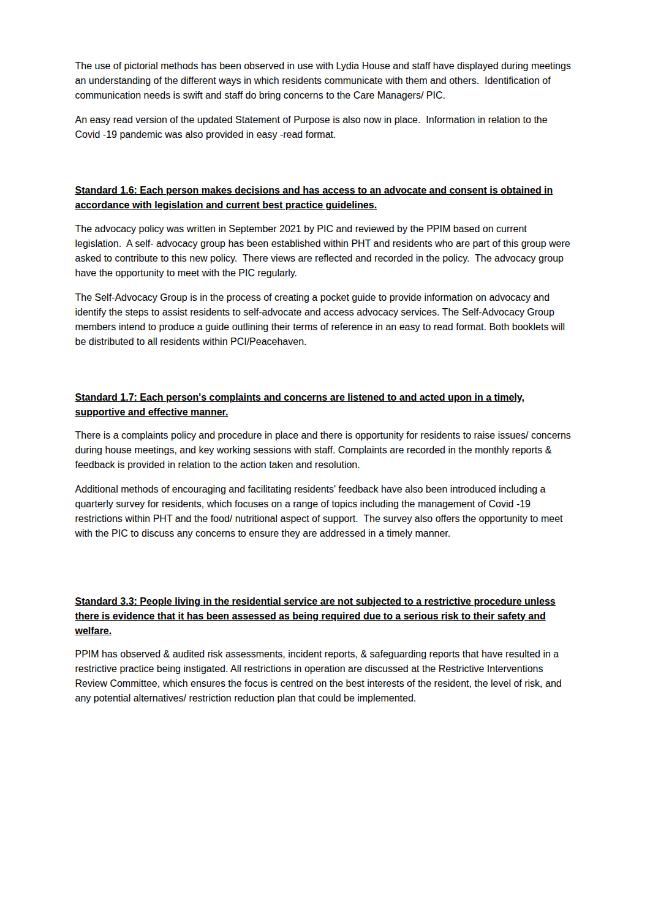The use of pictorial methods has been observed in use with Lydia House and staff have displayed during meetings an understanding of the different ways in which residents communicate with them and others. Identification of communication needs is swift and staff do bring concerns to the Care Managers/ PIC.
An easy read version of the updated Statement of Purpose is also now in place. Information in relation to the Covid -19 pandemic was also provided in easy -read format.
Standard 1.6: Each person makes decisions and has access to an advocate and consent is obtained in accordance with legislation and current best practice guidelines.
The advocacy policy was written in September 2021 by PIC and reviewed by the PPIM based on current legislation. A self- advocacy group has been established within PHT and residents who are part of this group were asked to contribute to this new policy. There views are reflected and recorded in the policy. The advocacy group have the opportunity to meet with the PIC regularly.
The Self-Advocacy Group is in the process of creating a pocket guide to provide information on advocacy and identify the steps to assist residents to self-advocate and access advocacy services. The Self-Advocacy Group members intend to produce a guide outlining their terms of reference in an easy to read format. Both booklets will be distributed to all residents within PCI/Peacehaven.
Standard 1.7: Each person's complaints and concerns are listened to and acted upon in a timely, supportive and effective manner.
There is a complaints policy and procedure in place and there is opportunity for residents to raise issues/ concerns during house meetings, and key working sessions with staff. Complaints are recorded in the monthly reports & feedback is provided in relation to the action taken and resolution.
Additional methods of encouraging and facilitating residents' feedback have also been introduced including a quarterly survey for residents, which focuses on a range of topics including the management of Covid -19 restrictions within PHT and the food/ nutritional aspect of support. The survey also offers the opportunity to meet with the PIC to discuss any concerns to ensure they are addressed in a timely manner.
Standard 3.3: People living in the residential service are not subjected to a restrictive procedure unless there is evidence that it has been assessed as being required due to a serious risk to their safety and welfare.
PPIM has observed & audited risk assessments, incident reports, & safeguarding reports that have resulted in a restrictive practice being instigated. All restrictions in operation are discussed at the Restrictive Interventions Review Committee, which ensures the focus is centred on the best interests of the resident, the level of risk, and any potential alternatives/ restriction reduction plan that could be implemented.